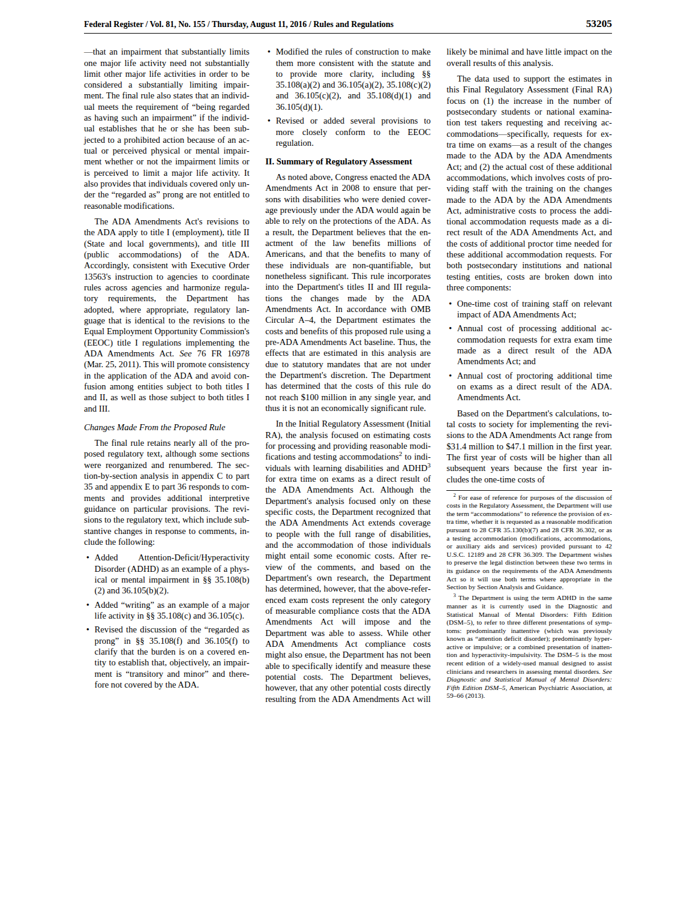Federal Register / Vol. 81, No. 155 / Thursday, August 11, 2016 / Rules and Regulations
53205
—that an impairment that substantially limits one major life activity need not substantially limit other major life activities in order to be considered a substantially limiting impairment. The final rule also states that an individual meets the requirement of “being regarded as having such an impairment” if the individual establishes that he or she has been subjected to a prohibited action because of an actual or perceived physical or mental impairment whether or not the impairment limits or is perceived to limit a major life activity. It also provides that individuals covered only under the “regarded as” prong are not entitled to reasonable modifications.
The ADA Amendments Act's revisions to the ADA apply to title I (employment), title II (State and local governments), and title III (public accommodations) of the ADA. Accordingly, consistent with Executive Order 13563's instruction to agencies to coordinate rules across agencies and harmonize regulatory requirements, the Department has adopted, where appropriate, regulatory language that is identical to the revisions to the Equal Employment Opportunity Commission's (EEOC) title I regulations implementing the ADA Amendments Act. See 76 FR 16978 (Mar. 25, 2011). This will promote consistency in the application of the ADA and avoid confusion among entities subject to both titles I and II, as well as those subject to both titles I and III.
Changes Made From the Proposed Rule
The final rule retains nearly all of the proposed regulatory text, although some sections were reorganized and renumbered. The section-by-section analysis in appendix C to part 35 and appendix E to part 36 responds to comments and provides additional interpretive guidance on particular provisions. The revisions to the regulatory text, which include substantive changes in response to comments, include the following:
Added Attention-Deficit/Hyperactivity Disorder (ADHD) as an example of a physical or mental impairment in §§ 35.108(b)(2) and 36.105(b)(2).
Added “writing” as an example of a major life activity in §§ 35.108(c) and 36.105(c).
Revised the discussion of the “regarded as prong” in §§ 35.108(f) and 36.105(f) to clarify that the burden is on a covered entity to establish that, objectively, an impairment is “transitory and minor” and therefore not covered by the ADA.
Modified the rules of construction to make them more consistent with the statute and to provide more clarity, including §§ 35.108(a)(2) and 36.105(a)(2), 35.108(c)(2) and 36.105(c)(2), and 35.108(d)(1) and 36.105(d)(1).
Revised or added several provisions to more closely conform to the EEOC regulation.
II. Summary of Regulatory Assessment
As noted above, Congress enacted the ADA Amendments Act in 2008 to ensure that persons with disabilities who were denied coverage previously under the ADA would again be able to rely on the protections of the ADA. As a result, the Department believes that the enactment of the law benefits millions of Americans, and that the benefits to many of these individuals are non-quantifiable, but nonetheless significant. This rule incorporates into the Department's titles II and III regulations the changes made by the ADA Amendments Act. In accordance with OMB Circular A–4, the Department estimates the costs and benefits of this proposed rule using a pre-ADA Amendments Act baseline. Thus, the effects that are estimated in this analysis are due to statutory mandates that are not under the Department's discretion. The Department has determined that the costs of this rule do not reach $100 million in any single year, and thus it is not an economically significant rule.
In the Initial Regulatory Assessment (Initial RA), the analysis focused on estimating costs for processing and providing reasonable modifications and testing accommodations2 to individuals with learning disabilities and ADHD3 for extra time on exams as a direct result of the ADA Amendments Act. Although the Department's analysis focused only on these specific costs, the Department recognized that the ADA Amendments Act extends coverage to people with the full range of disabilities, and the accommodation of those individuals might entail some economic costs. After review of the comments, and based on the Department's own research, the Department has determined, however, that the above-referenced exam costs represent the only category of measurable compliance costs that the ADA Amendments Act will impose and the Department was able to assess. While other ADA Amendments Act compliance costs might also ensue, the Department has not been able to specifically identify and measure these potential costs. The Department believes, however, that any other potential costs directly resulting from the ADA Amendments Act will likely be minimal and have little impact on the overall results of this analysis.
The data used to support the estimates in this Final Regulatory Assessment (Final RA) focus on (1) the increase in the number of postsecondary students or national examination test takers requesting and receiving accommodations—specifically, requests for extra time on exams—as a result of the changes made to the ADA by the ADA Amendments Act; and (2) the actual cost of these additional accommodations, which involves costs of providing staff with the training on the changes made to the ADA by the ADA Amendments Act, administrative costs to process the additional accommodation requests made as a direct result of the ADA Amendments Act, and the costs of additional proctor time needed for these additional accommodation requests. For both postsecondary institutions and national testing entities, costs are broken down into three components:
One-time cost of training staff on relevant impact of ADA Amendments Act;
Annual cost of processing additional accommodation requests for extra exam time made as a direct result of the ADA Amendments Act; and
Annual cost of proctoring additional time on exams as a direct result of the ADA. Amendments Act.
Based on the Department's calculations, total costs to society for implementing the revisions to the ADA Amendments Act range from $31.4 million to $47.1 million in the first year. The first year of costs will be higher than all subsequent years because the first year includes the one-time costs of
2 For ease of reference for purposes of the discussion of costs in the Regulatory Assessment, the Department will use the term “accommodations” to reference the provision of extra time, whether it is requested as a reasonable modification pursuant to 28 CFR 35.130(b)(7) and 28 CFR 36.302, or as a testing accommodation (modifications, accommodations, or auxiliary aids and services) provided pursuant to 42 U.S.C. 12189 and 28 CFR 36.309. The Department wishes to preserve the legal distinction between these two terms in its guidance on the requirements of the ADA Amendments Act so it will use both terms where appropriate in the Section by Section Analysis and Guidance.
3 The Department is using the term ADHD in the same manner as it is currently used in the Diagnostic and Statistical Manual of Mental Disorders: Fifth Edition (DSM–5), to refer to three different presentations of symptoms: predominantly inattentive (which was previously known as “attention deficit disorder); predominantly hyperactive or impulsive; or a combined presentation of inattention and hyperactivity-impulsivity. The DSM–5 is the most recent edition of a widely-used manual designed to assist clinicians and researchers in assessing mental disorders. See Diagnostic and Statistical Manual of Mental Disorders: Fifth Edition DSM–5, American Psychiatric Association, at 59–66 (2013).